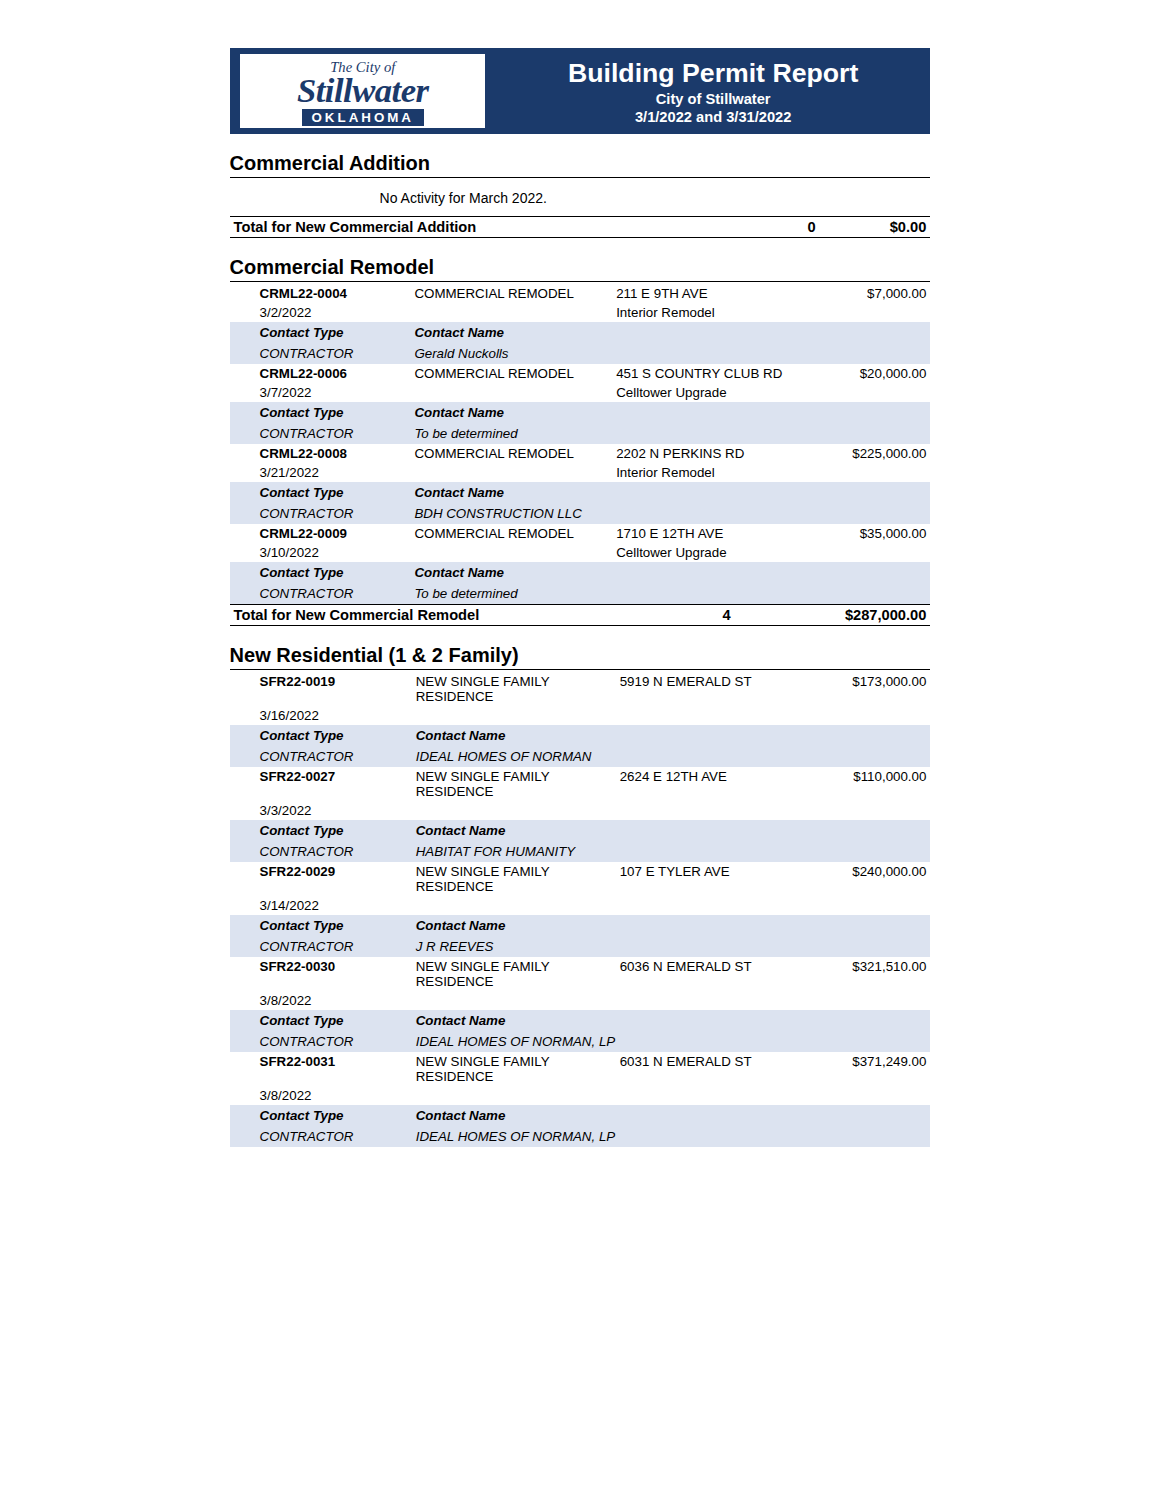The City of
Stillwater
OKLAHOMA
Building Permit Report
City of Stillwater
3/1/2022 and 3/31/2022
Commercial Addition
No Activity for March 2022.
| Total for New Commercial Addition | 0 | $0.00 |
Commercial Remodel
| CRML22-0004 | COMMERCIAL REMODEL | 211 E 9TH AVE | $7,000.00 |
| 3/2/2022 | | Interior Remodel | |
| Contact Type | Contact Name |
| CONTRACTOR | Gerald Nuckolls |
| CRML22-0006 | COMMERCIAL REMODEL | 451 S COUNTRY CLUB RD | $20,000.00 |
| 3/7/2022 | | Celltower Upgrade | |
| Contact Type | Contact Name |
| CONTRACTOR | To be determined |
| CRML22-0008 | COMMERCIAL REMODEL | 2202 N PERKINS RD | $225,000.00 |
| 3/21/2022 | | Interior Remodel | |
| Contact Type | Contact Name |
| CONTRACTOR | BDH CONSTRUCTION LLC |
| CRML22-0009 | COMMERCIAL REMODEL | 1710 E 12TH AVE | $35,000.00 |
| 3/10/2022 | | Celltower Upgrade | |
| Contact Type | Contact Name |
| CONTRACTOR | To be determined |
| Total for New Commercial Remodel | 4 | $287,000.00 |
New Residential (1 & 2 Family)
| SFR22-0019 | NEW SINGLE FAMILY RESIDENCE | 5919 N EMERALD ST | $173,000.00 |
| 3/16/2022 | | | |
| Contact Type | Contact Name |
| CONTRACTOR | IDEAL HOMES OF NORMAN |
| SFR22-0027 | NEW SINGLE FAMILY RESIDENCE | 2624 E 12TH AVE | $110,000.00 |
| 3/3/2022 | | | |
| Contact Type | Contact Name |
| CONTRACTOR | HABITAT FOR HUMANITY |
| SFR22-0029 | NEW SINGLE FAMILY RESIDENCE | 107 E TYLER AVE | $240,000.00 |
| 3/14/2022 | | | |
| Contact Type | Contact Name |
| CONTRACTOR | J R REEVES |
| SFR22-0030 | NEW SINGLE FAMILY RESIDENCE | 6036 N EMERALD ST | $321,510.00 |
| 3/8/2022 | | | |
| Contact Type | Contact Name |
| CONTRACTOR | IDEAL HOMES OF NORMAN, LP |
| SFR22-0031 | NEW SINGLE FAMILY RESIDENCE | 6031 N EMERALD ST | $371,249.00 |
| 3/8/2022 | | | |
| Contact Type | Contact Name |
| CONTRACTOR | IDEAL HOMES OF NORMAN, LP |